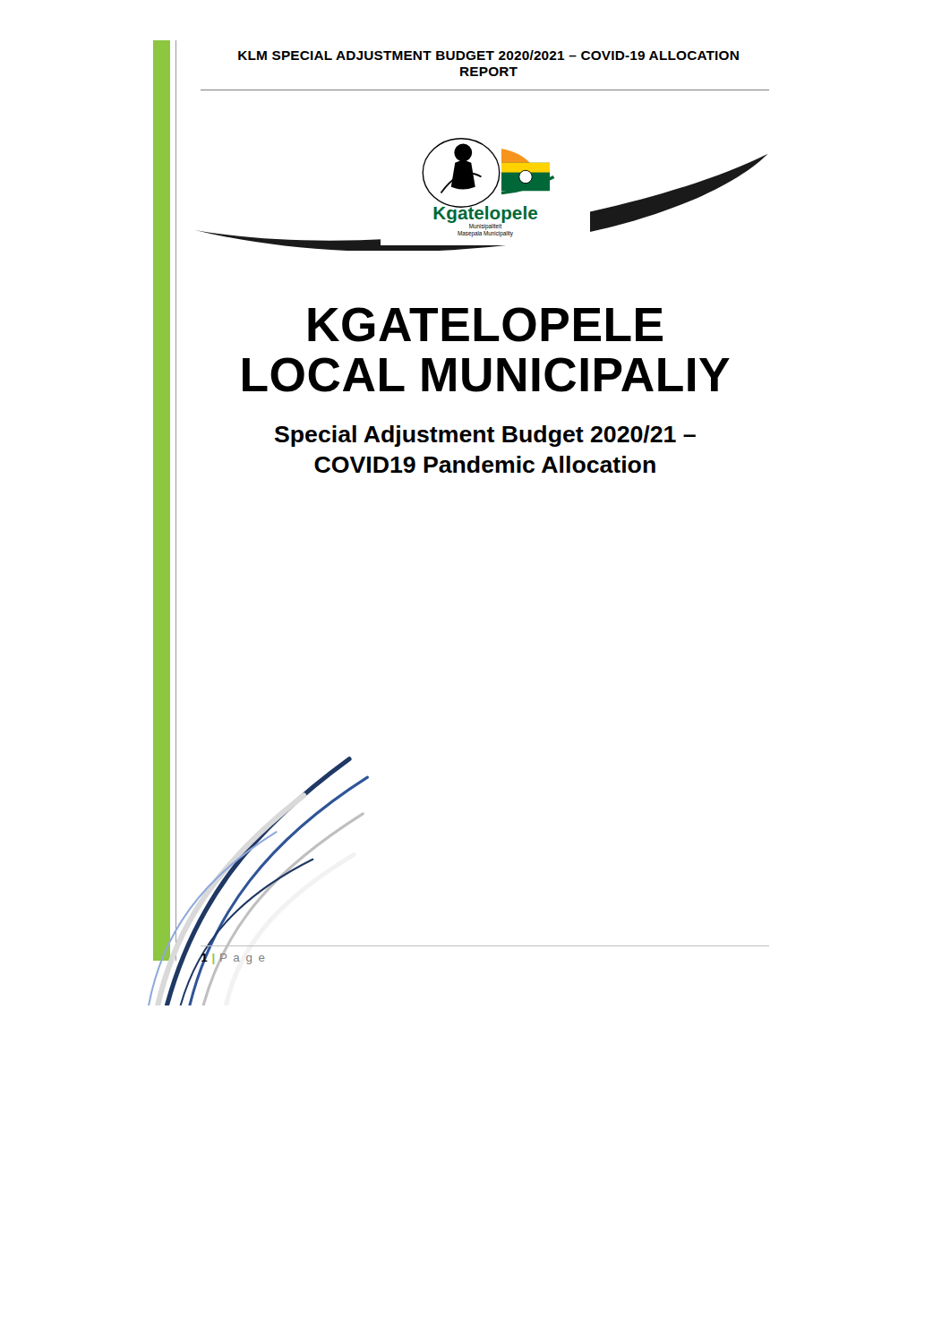KLM SPECIAL ADJUSTMENT BUDGET 2020/2021 – COVID-19 ALLOCATION REPORT
KGATELOPELE
LOCAL MUNICIPALIY
Special Adjustment Budget 2020/21 –
COVID19 Pandemic Allocation
1 | P a g e